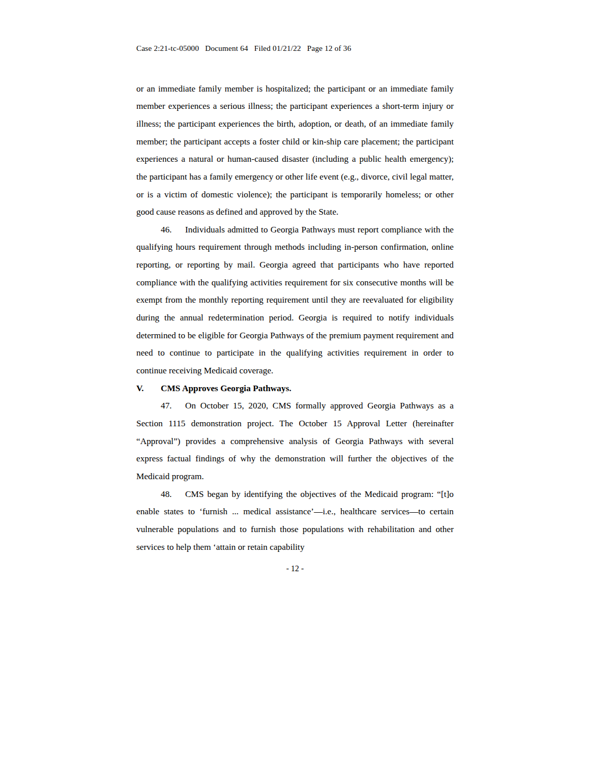Case 2:21-tc-05000 Document 64 Filed 01/21/22 Page 12 of 36
or an immediate family member is hospitalized; the participant or an immediate family member experiences a serious illness; the participant experiences a short-term injury or illness; the participant experiences the birth, adoption, or death, of an immediate family member; the participant accepts a foster child or kin-ship care placement; the participant experiences a natural or human-caused disaster (including a public health emergency); the participant has a family emergency or other life event (e.g., divorce, civil legal matter, or is a victim of domestic violence); the participant is temporarily homeless; or other good cause reasons as defined and approved by the State.
46. Individuals admitted to Georgia Pathways must report compliance with the qualifying hours requirement through methods including in-person confirmation, online reporting, or reporting by mail. Georgia agreed that participants who have reported compliance with the qualifying activities requirement for six consecutive months will be exempt from the monthly reporting requirement until they are reevaluated for eligibility during the annual redetermination period. Georgia is required to notify individuals determined to be eligible for Georgia Pathways of the premium payment requirement and need to continue to participate in the qualifying activities requirement in order to continue receiving Medicaid coverage.
V. CMS Approves Georgia Pathways.
47. On October 15, 2020, CMS formally approved Georgia Pathways as a Section 1115 demonstration project. The October 15 Approval Letter (hereinafter “Approval”) provides a comprehensive analysis of Georgia Pathways with several express factual findings of why the demonstration will further the objectives of the Medicaid program.
48. CMS began by identifying the objectives of the Medicaid program: “[t]o enable states to ‘furnish ... medical assistance’—i.e., healthcare services—to certain vulnerable populations and to furnish those populations with rehabilitation and other services to help them ‘attain or retain capability
- 12 -